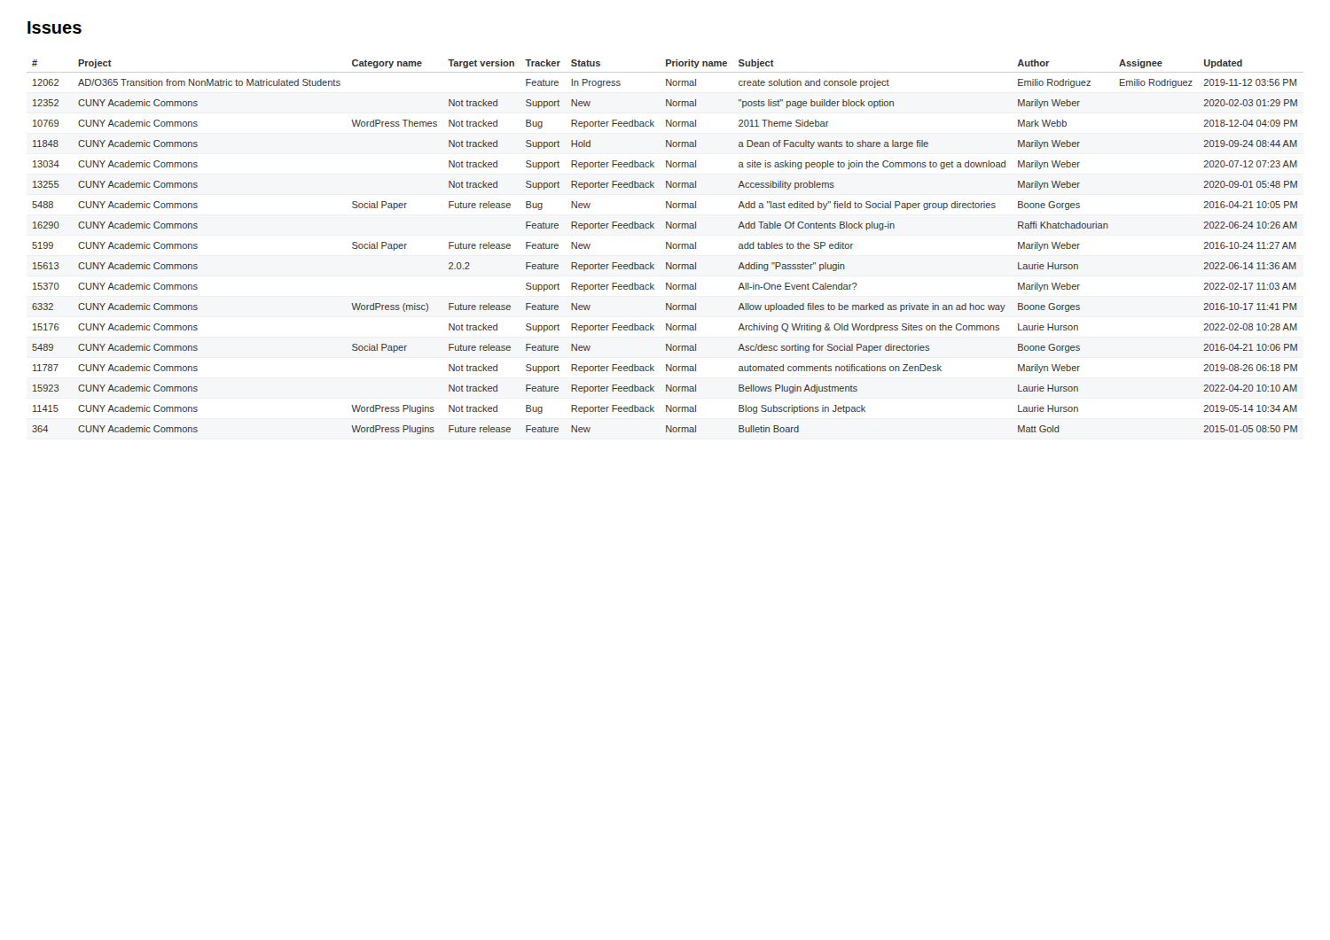Issues
| # | Project | Category name | Target version | Tracker | Status | Priority name | Subject | Author | Assignee | Updated |
| --- | --- | --- | --- | --- | --- | --- | --- | --- | --- | --- |
| 12062 | AD/O365 Transition from NonMatric to Matriculated Students | | | Feature | In Progress | Normal | create solution and console project | Emilio Rodriguez | Emilio Rodriguez | 2019-11-12 03:56 PM |
| 12352 | CUNY Academic Commons | | Not tracked | Support | New | Normal | "posts list" page builder block option | Marilyn Weber | | 2020-02-03 01:29 PM |
| 10769 | CUNY Academic Commons | WordPress Themes | Not tracked | Bug | Reporter Feedback | Normal | 2011 Theme Sidebar | Mark Webb | | 2018-12-04 04:09 PM |
| 11848 | CUNY Academic Commons | | Not tracked | Support | Hold | Normal | a Dean of Faculty wants to share a large file | Marilyn Weber | | 2019-09-24 08:44 AM |
| 13034 | CUNY Academic Commons | | Not tracked | Support | Reporter Feedback | Normal | a site is asking people to join the Commons to get a download | Marilyn Weber | | 2020-07-12 07:23 AM |
| 13255 | CUNY Academic Commons | | Not tracked | Support | Reporter Feedback | Normal | Accessibility problems | Marilyn Weber | | 2020-09-01 05:48 PM |
| 5488 | CUNY Academic Commons | Social Paper | Future release | Bug | New | Normal | Add a "last edited by" field to Social Paper group directories | Boone Gorges | | 2016-04-21 10:05 PM |
| 16290 | CUNY Academic Commons | | | Feature | Reporter Feedback | Normal | Add Table Of Contents Block plug-in | Raffi Khatchadourian | | 2022-06-24 10:26 AM |
| 5199 | CUNY Academic Commons | Social Paper | Future release | Feature | New | Normal | add tables to the SP editor | Marilyn Weber | | 2016-10-24 11:27 AM |
| 15613 | CUNY Academic Commons | | 2.0.2 | Feature | Reporter Feedback | Normal | Adding "Passster" plugin | Laurie Hurson | | 2022-06-14 11:36 AM |
| 15370 | CUNY Academic Commons | | | Support | Reporter Feedback | Normal | All-in-One Event Calendar? | Marilyn Weber | | 2022-02-17 11:03 AM |
| 6332 | CUNY Academic Commons | WordPress (misc) | Future release | Feature | New | Normal | Allow uploaded files to be marked as private in an ad hoc way | Boone Gorges | | 2016-10-17 11:41 PM |
| 15176 | CUNY Academic Commons | | Not tracked | Support | Reporter Feedback | Normal | Archiving Q Writing & Old Wordpress Sites on the Commons | Laurie Hurson | | 2022-02-08 10:28 AM |
| 5489 | CUNY Academic Commons | Social Paper | Future release | Feature | New | Normal | Asc/desc sorting for Social Paper directories | Boone Gorges | | 2016-04-21 10:06 PM |
| 11787 | CUNY Academic Commons | | Not tracked | Support | Reporter Feedback | Normal | automated comments notifications on ZenDesk | Marilyn Weber | | 2019-08-26 06:18 PM |
| 15923 | CUNY Academic Commons | | Not tracked | Feature | Reporter Feedback | Normal | Bellows Plugin Adjustments | Laurie Hurson | | 2022-04-20 10:10 AM |
| 11415 | CUNY Academic Commons | WordPress Plugins | Not tracked | Bug | Reporter Feedback | Normal | Blog Subscriptions in Jetpack | Laurie Hurson | | 2019-05-14 10:34 AM |
| 364 | CUNY Academic Commons | WordPress Plugins | Future release | Feature | New | Normal | Bulletin Board | Matt Gold | | 2015-01-05 08:50 PM |